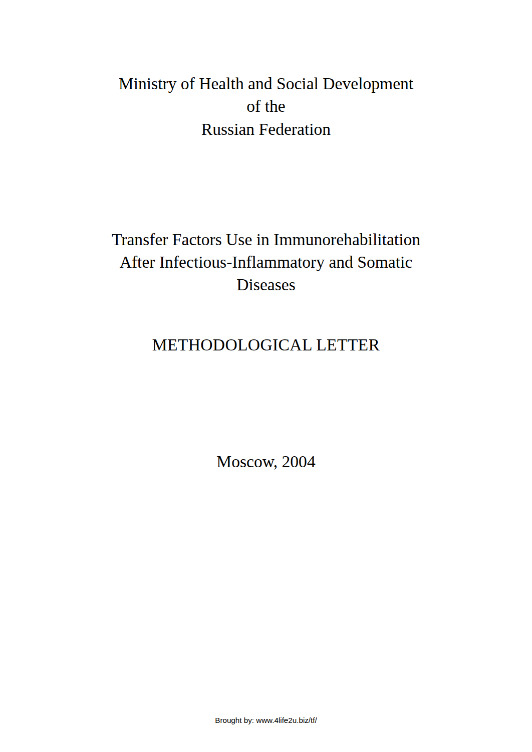Ministry of Health and Social Development of the
Russian Federation
Transfer Factors Use in Immunorehabilitation After Infectious-Inflammatory and Somatic Diseases
METHODOLOGICAL LETTER
Moscow, 2004
Brought by: www.4life2u.biz/tf/